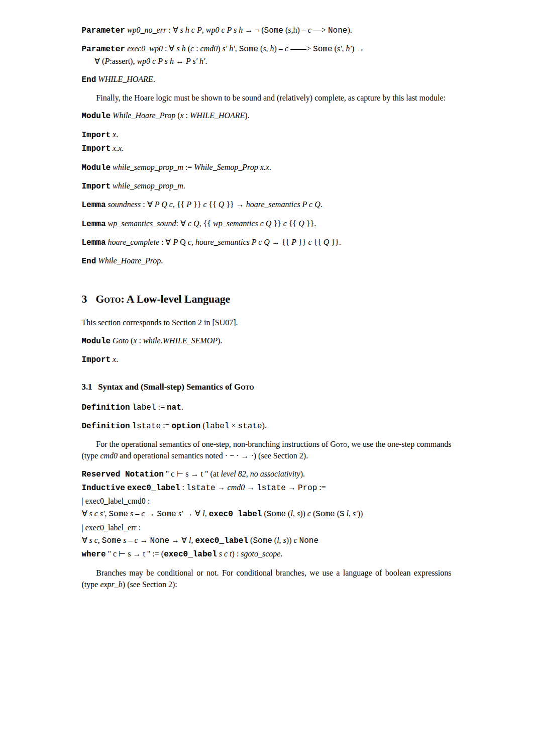Parameter wp0_no_err : ∀ s h c P, wp0 c P s h → ¬ (Some (s,h) – c —> None).
Parameter exec0_wp0 : ∀ s h (c : cmd0) s' h', Some (s, h) – c ——> Some (s', h') →
∀ (P:assert), wp0 c P s h ↔ P s' h'.
End WHILE_HOARE.
Finally, the Hoare logic must be shown to be sound and (relatively) complete, as capture by this last module:
Module While_Hoare_Prop (x : WHILE_HOARE).
Import x.
Import x.x.
Module while_semop_prop_m := While_Semop_Prop x.x.
Import while_semop_prop_m.
Lemma soundness : ∀ P Q c, {{ P }} c {{ Q }} → hoare_semantics P c Q.
Lemma wp_semantics_sound: ∀ c Q, {{ wp_semantics c Q }} c {{ Q }}.
Lemma hoare_complete : ∀ P Q c, hoare_semantics P c Q → {{ P }} c {{ Q }}.
End While_Hoare_Prop.
3 Goto: A Low-level Language
This section corresponds to Section 2 in [SU07].
Module Goto (x : while.WHILE_SEMOP).
Import x.
3.1 Syntax and (Small-step) Semantics of Goto
Definition label := nat.
Definition lstate := option (label × state).
For the operational semantics of one-step, non-branching instructions of Goto, we use the one-step commands (type cmd0 and operational semantics noted · − · → ·) (see Section 2).
Reserved Notation " c ⊢ s → t " (at level 82, no associativity).
Inductive exec0_label : lstate → cmd0 → lstate → Prop :=
| exec0_label_cmd0 :
∀ s c s', Some s – c → Some s' → ∀ l, exec0_label (Some (l, s)) c (Some (S l, s'))
| exec0_label_err :
∀ s c, Some s – c → None → ∀ l, exec0_label (Some (l, s)) c None
where " c ⊢ s → t " := (exec0_label s c t) : sgoto_scope.
Branches may be conditional or not. For conditional branches, we use a language of boolean expressions (type expr_b) (see Section 2):